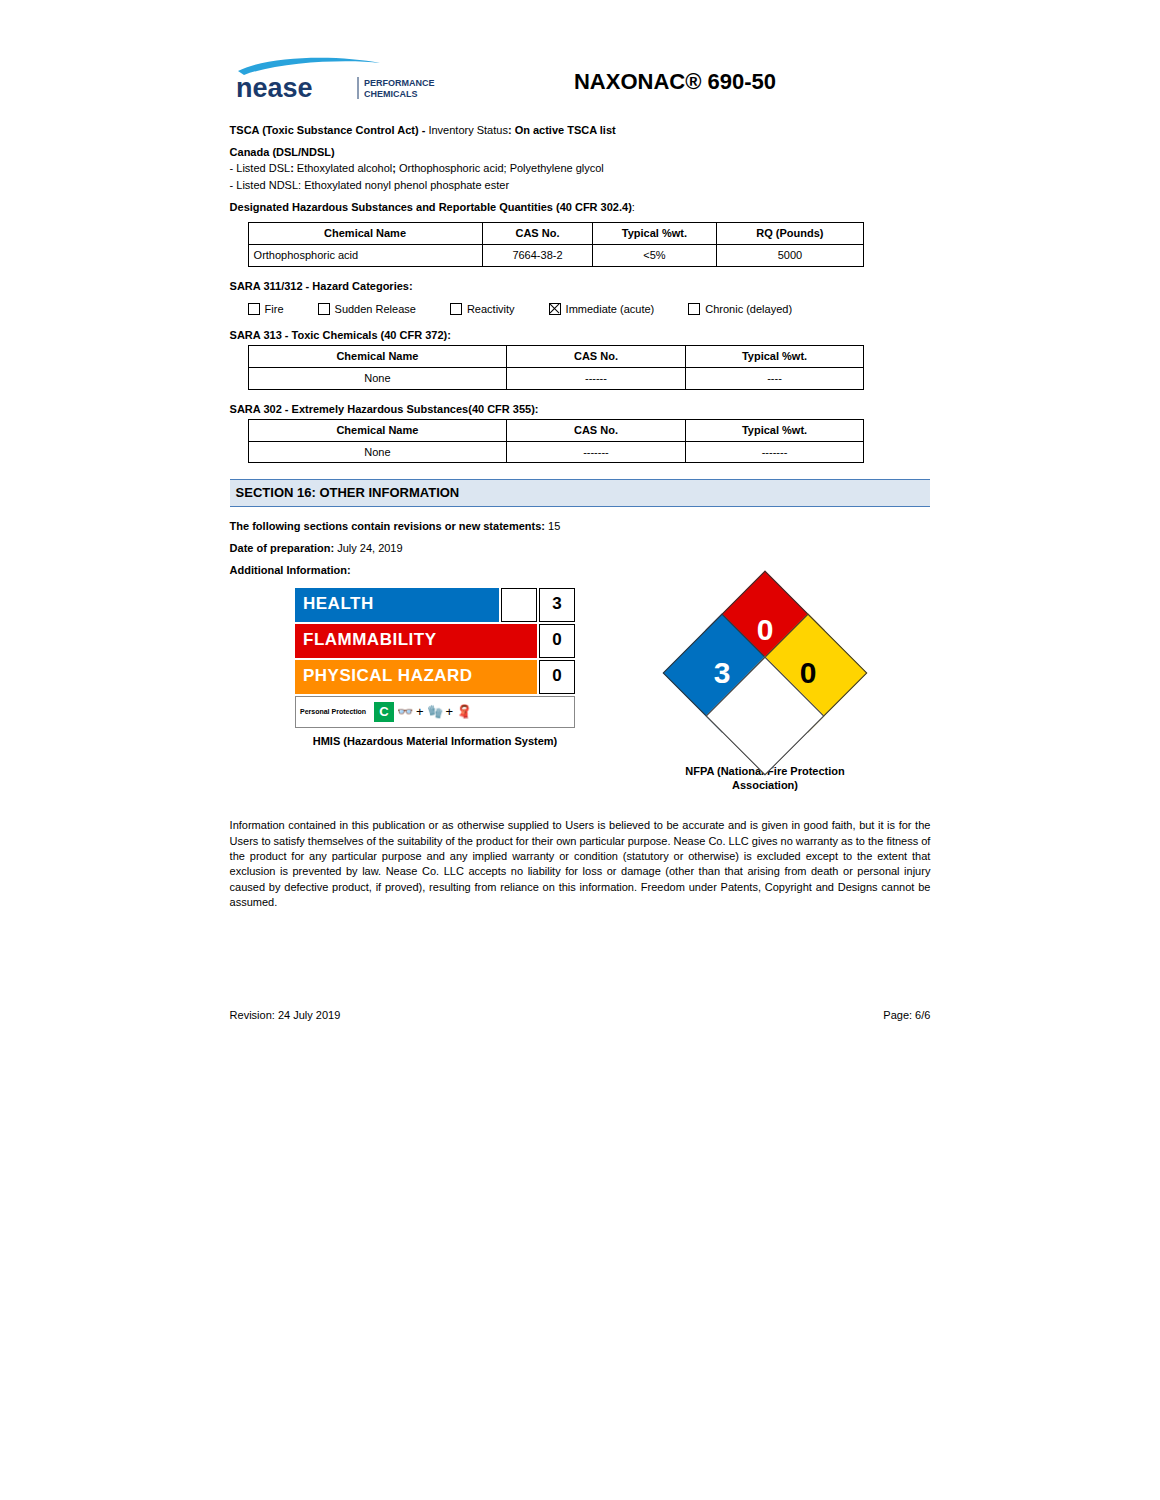nease PERFORMANCE CHEMICALS
NAXONAC® 690-50
TSCA (Toxic Substance Control Act) - Inventory Status: On active TSCA list
Canada (DSL/NDSL)
- Listed DSL: Ethoxylated alcohol; Orthophosphoric acid; Polyethylene glycol
- Listed NDSL: Ethoxylated nonyl phenol phosphate ester
Designated Hazardous Substances and Reportable Quantities (40 CFR 302.4):
| Chemical Name | CAS No. | Typical %wt. | RQ (Pounds) |
| --- | --- | --- | --- |
| Orthophosphoric acid | 7664-38-2 | <5% | 5000 |
SARA 311/312 - Hazard Categories:
Fire
Sudden Release
Reactivity
Immediate (acute)
Chronic (delayed)
SARA 313 - Toxic Chemicals (40 CFR 372):
| Chemical Name | CAS No. | Typical %wt. |
| --- | --- | --- |
| None | ------ | ---- |
SARA 302 - Extremely Hazardous Substances(40 CFR 355):
| Chemical Name | CAS No. | Typical %wt. |
| --- | --- | --- |
| None | ------- | ------- |
SECTION 16: OTHER INFORMATION
The following sections contain revisions or new statements: 15
Date of preparation: July 24, 2019
Additional Information:
HEALTH
3
FLAMMABILITY
0
PHYSICAL HAZARD
0
Personal Protection
C 👓 + 🧤 + 🧣
HMIS (Hazardous Material Information System)
0
3
0
NFPA (National Fire Protection Association)
Information contained in this publication or as otherwise supplied to Users is believed to be accurate and is given in good faith, but it is for the Users to satisfy themselves of the suitability of the product for their own particular purpose. Nease Co. LLC gives no warranty as to the fitness of the product for any particular purpose and any implied warranty or condition (statutory or otherwise) is excluded except to the extent that exclusion is prevented by law. Nease Co. LLC accepts no liability for loss or damage (other than that arising from death or personal injury caused by defective product, if proved), resulting from reliance on this information. Freedom under Patents, Copyright and Designs cannot be assumed.
Revision: 24 July 2019
Page: 6/6